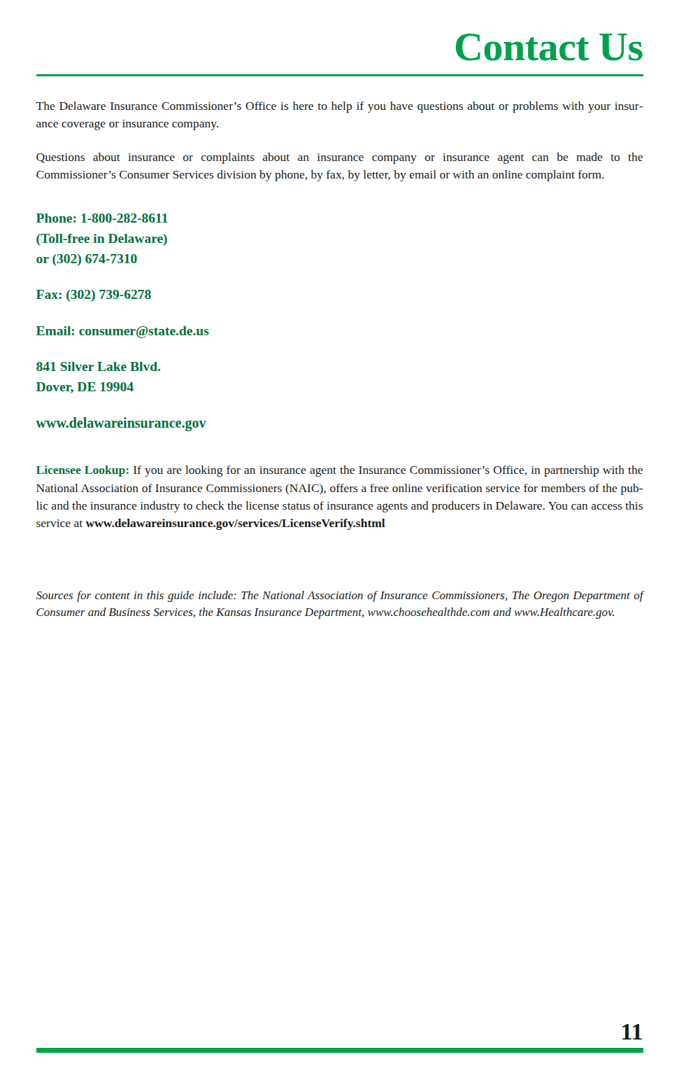Contact Us
The Delaware Insurance Commissioner’s Office is here to help if you have questions about or problems with your insurance coverage or insurance company.
Questions about insurance or complaints about an insurance company or insurance agent can be made to the Commissioner’s Consumer Services division by phone, by fax, by letter, by email or with an online complaint form.
Phone: 1-800-282-8611
(Toll-free in Delaware)
or (302) 674-7310
Fax: (302) 739-6278
Email: consumer@state.de.us
841 Silver Lake Blvd.
Dover, DE 19904
www.delawareinsurance.gov
Licensee Lookup: If you are looking for an insurance agent the Insurance Commissioner’s Office, in partnership with the National Association of Insurance Commissioners (NAIC), offers a free online verification service for members of the public and the insurance industry to check the license status of insurance agents and producers in Delaware. You can access this service at www.delawareinsurance.gov/services/LicenseVerify.shtml
Sources for content in this guide include: The National Association of Insurance Commissioners, The Oregon Department of Consumer and Business Services, the Kansas Insurance Department, www.choosehealthde.com and www.Healthcare.gov.
11